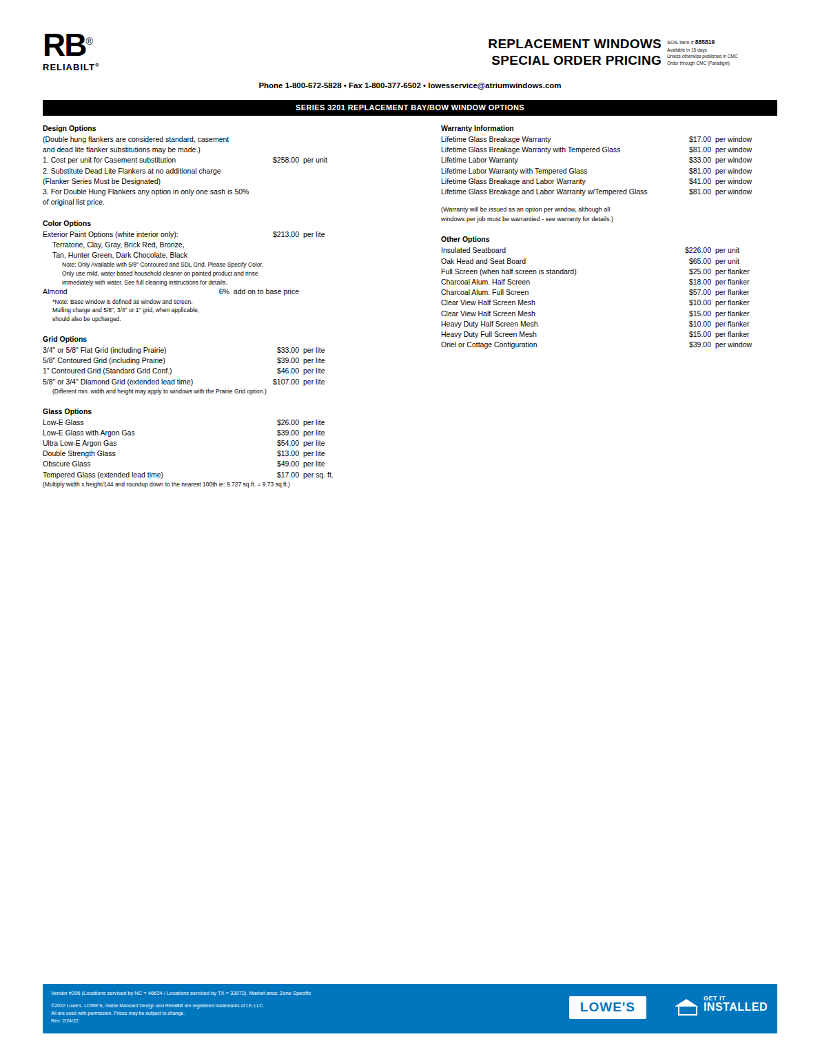RB®
RELIABILT®
REPLACEMENT WINDOWS
SPECIAL ORDER PRICING
SOS Item # 885819
Available in 15 days
Unless otherwise published in CMC
Order through CMC (Paradigm)
Phone 1-800-672-5828 • Fax 1-800-377-6502 • lowesservice@atriumwindows.com
SERIES 3201 REPLACEMENT BAY/BOW WINDOW OPTIONS
Design Options
(Double hung flankers are considered standard, casement
and dead lite flanker substitutions may be made.)
1. Cost per unit for Casement substitution
$258.00
per unit
2. Substitute Dead Lite Flankers at no additional charge
(Flanker Series Must be Designated)
3. For Double Hung Flankers any option in only one sash is 50%
of original list price.
Color Options
Exterior Paint Options (white interior only):
$213.00
per lite
Terratone, Clay, Gray, Brick Red, Bronze,
Tan, Hunter Green, Dark Chocolate, Black
Note: Only Available with 5/8" Contoured and SDL Grid. Please Specify Color.
Only use mild, water based household cleaner on painted product and rinse
immediately with water. See full cleaning instructions for details.
Almond
6% add on to base price
*Note: Base window is defined as window and screen.
Mulling charge and 5/8", 3/4" or 1" grid, when applicable,
should also be upcharged.
Grid Options
3/4" or 5/8" Flat Grid (including Prairie)
$33.00
per lite
5/8" Contoured Grid (including Prairie)
$39.00
per lite
1" Contoured Grid (Standard Grid Conf.)
$46.00
per lite
5/8" or 3/4" Diamond Grid (extended lead time)
$107.00
per lite
(Different min. width and height may apply to windows with the Prairie Grid option.)
Glass Options
Low-E Glass
$26.00
per lite
Low-E Glass with Argon Gas
$39.00
per lite
Ultra Low-E Argon Gas
$54.00
per lite
Double Strength Glass
$13.00
per lite
Obscure Glass
$49.00
per lite
Tempered Glass (extended lead time)
$17.00
per sq. ft.
(Multiply width x height/144 and roundup down to the nearest 100th ie: 9.727 sq.ft. = 9.73 sq.ft.)
Warranty Information
Lifetime Glass Breakage Warranty
$17.00
per window
Lifetime Glass Breakage Warranty with Tempered Glass
$81.00
per window
Lifetime Labor Warranty
$33.00
per window
Lifetime Labor Warranty with Tempered Glass
$81.00
per window
Lifetime Glass Breakage and Labor Warranty
$41.00
per window
Lifetime Glass Breakage and Labor Warranty w/Tempered Glass
$81.00
per window
(Warranty will be issued as an option per window, although all
windows per job must be warrantied - see warranty for details.)
Other Options
Insulated Seatboard
$226.00
per unit
Oak Head and Seat Board
$65.00
per unit
Full Screen (when half screen is standard)
$25.00
per flanker
Charcoal Alum. Half Screen
$18.00
per flanker
Charcoal Alum. Full Screen
$57.00
per flanker
Clear View Half Screen Mesh
$10.00
per flanker
Clear View Half Screen Mesh
$15.00
per flanker
Heavy Duty Half Screen Mesh
$10.00
per flanker
Heavy Duty Full Screen Mesh
$15.00
per flanker
Oriel or Cottage Configuration
$39.00
per window
Vendor #206 (Locations serviced by NC = 46634 / Locations serviced by TX = 33972). Market area: Zone Specific
©2022 Lowe's. LOWE'S, Gable Mansard Design and ReliaBilt are registered trademarks of LF, LLC.
All are used with permission. Prices may be subject to change.
Rev: 2/24/22
LOWE'S
GET IT
INSTALLED